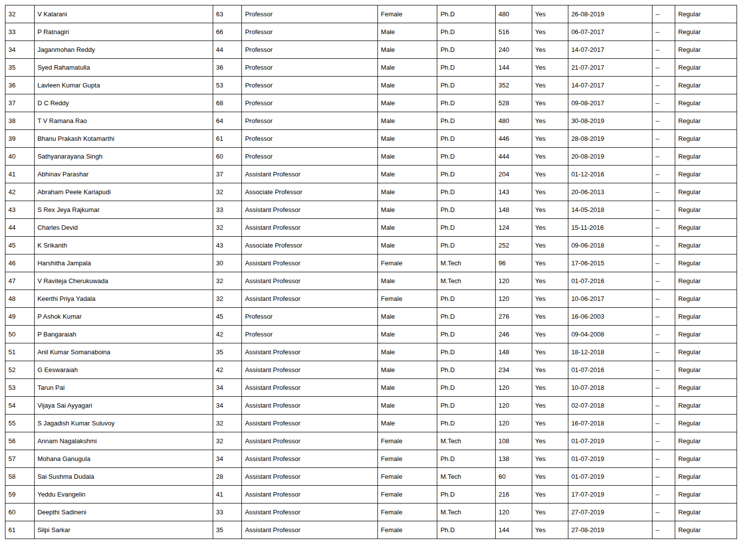| 32 | V Kalarani | 63 | Professor | Female | Ph.D | 480 | Yes | 26-08-2019 | -- | Regular |
| 33 | P Ratnagiri | 66 | Professor | Male | Ph.D | 516 | Yes | 06-07-2017 | -- | Regular |
| 34 | Jaganmohan Reddy | 44 | Professor | Male | Ph.D | 240 | Yes | 14-07-2017 | -- | Regular |
| 35 | Syed Rahamatulla | 36 | Professor | Male | Ph.D | 144 | Yes | 21-07-2017 | -- | Regular |
| 36 | Lavleen Kumar Gupta | 53 | Professor | Male | Ph.D | 352 | Yes | 14-07-2017 | -- | Regular |
| 37 | D C Reddy | 68 | Professor | Male | Ph.D | 528 | Yes | 09-08-2017 | -- | Regular |
| 38 | T V Ramana Rao | 64 | Professor | Male | Ph.D | 480 | Yes | 30-08-2019 | -- | Regular |
| 39 | Bhanu Prakash Kotamarthi | 61 | Professor | Male | Ph.D | 446 | Yes | 28-08-2019 | -- | Regular |
| 40 | Sathyanarayana Singh | 60 | Professor | Male | Ph.D | 444 | Yes | 20-08-2019 | -- | Regular |
| 41 | Abhinav Parashar | 37 | Assistant Professor | Male | Ph.D | 204 | Yes | 01-12-2016 | -- | Regular |
| 42 | Abraham Peele Karlapudi | 32 | Associate Professor | Male | Ph.D | 143 | Yes | 20-06-2013 | -- | Regular |
| 43 | S Rex Jeya Rajkumar | 33 | Assistant Professor | Male | Ph.D | 148 | Yes | 14-05-2018 | -- | Regular |
| 44 | Charles Devid | 32 | Assistant Professor | Male | Ph.D | 124 | Yes | 15-11-2016 | -- | Regular |
| 45 | K Srikanth | 43 | Associate Professor | Male | Ph.D | 252 | Yes | 09-06-2018 | -- | Regular |
| 46 | Harshitha Jampala | 30 | Assistant Professor | Female | M.Tech | 96 | Yes | 17-06-2015 | -- | Regular |
| 47 | V Raviteja Cherukuwada | 32 | Assistant Professor | Male | M.Tech | 120 | Yes | 01-07-2016 | -- | Regular |
| 48 | Keerthi Priya Yadala | 32 | Assistant Professor | Female | Ph.D | 120 | Yes | 10-06-2017 | -- | Regular |
| 49 | P Ashok Kumar | 45 | Professor | Male | Ph.D | 276 | Yes | 16-06-2003 | -- | Regular |
| 50 | P Bangaraiah | 42 | Professor | Male | Ph.D | 246 | Yes | 09-04-2008 | -- | Regular |
| 51 | Anil Kumar Somanaboina | 35 | Assistant Professor | Male | Ph.D | 148 | Yes | 18-12-2018 | -- | Regular |
| 52 | G Eeswaraiah | 42 | Assistant Professor | Male | Ph.D | 234 | Yes | 01-07-2016 | -- | Regular |
| 53 | Tarun Pal | 34 | Assistant Professor | Male | Ph.D | 120 | Yes | 10-07-2018 | -- | Regular |
| 54 | Vijaya Sai Ayyagari | 34 | Assistant Professor | Male | Ph.D | 120 | Yes | 02-07-2018 | -- | Regular |
| 55 | S Jagadish Kumar Suluvoy | 32 | Assistant Professor | Male | Ph.D | 120 | Yes | 16-07-2018 | -- | Regular |
| 56 | Annam Nagalakshmi | 32 | Assistant Professor | Female | M.Tech | 108 | Yes | 01-07-2019 | -- | Regular |
| 57 | Mohana Ganugula | 34 | Assistant Professor | Female | Ph.D | 138 | Yes | 01-07-2019 | -- | Regular |
| 58 | Sai Sushma Dudala | 28 | Assistant Professor | Female | M.Tech | 60 | Yes | 01-07-2019 | -- | Regular |
| 59 | Yeddu Evangelin | 41 | Assistant Professor | Female | Ph.D | 216 | Yes | 17-07-2019 | -- | Regular |
| 60 | Deepthi Sadineni | 33 | Assistant Professor | Female | M.Tech | 120 | Yes | 27-07-2019 | -- | Regular |
| 61 | Silpi Sarkar | 35 | Assistant Professor | Female | Ph.D | 144 | Yes | 27-08-2019 | -- | Regular |